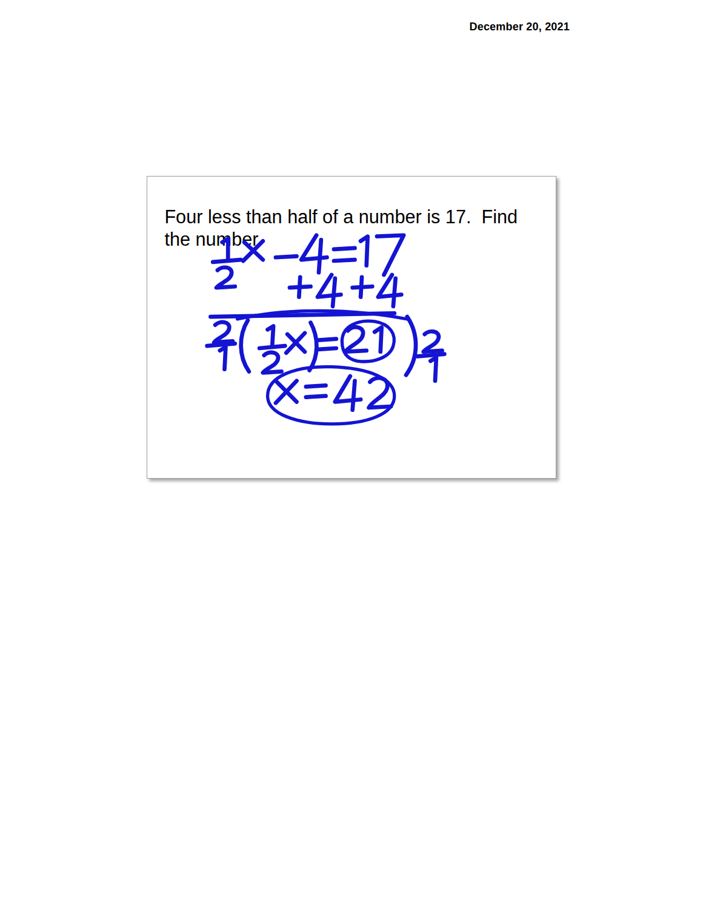December 20, 2021
Four less than half of a number is 17. Find the number.
Handwritten solution Line 2: +4 +4